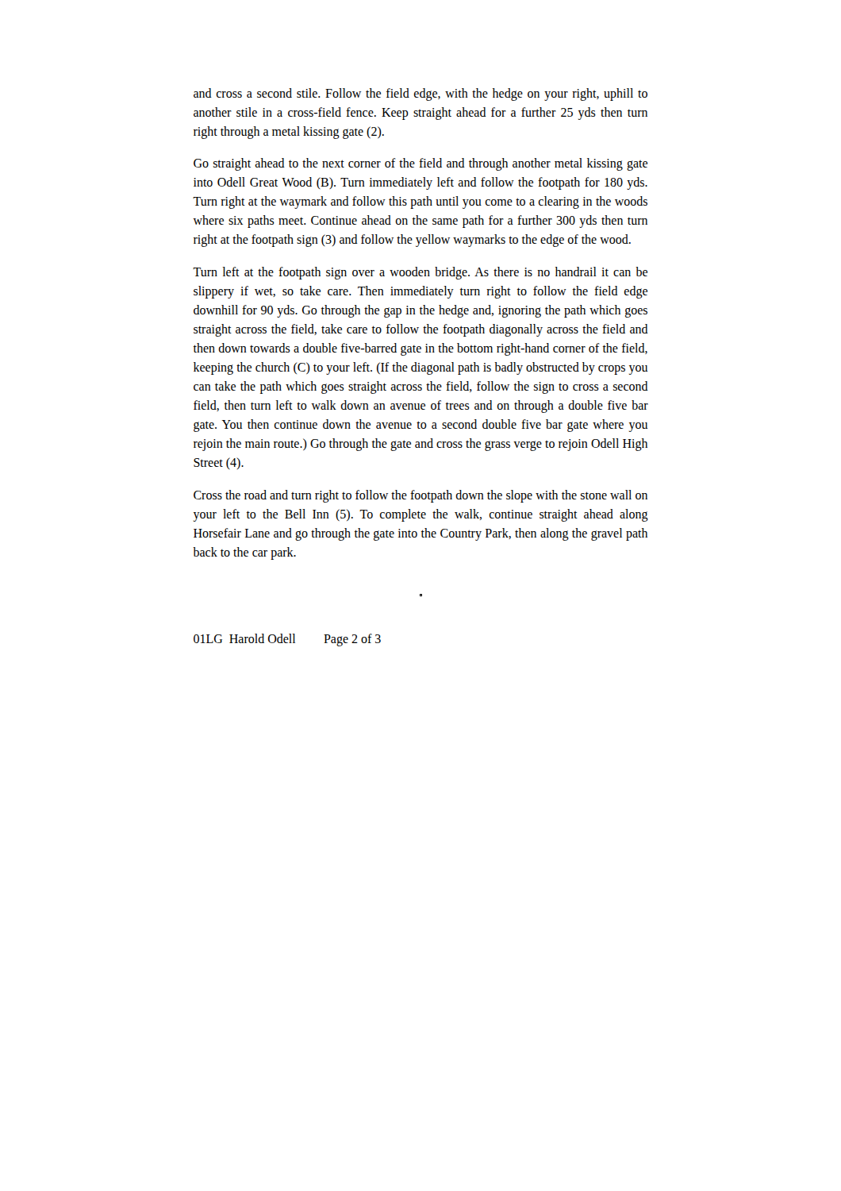and cross a second stile. Follow the field edge, with the hedge on your right, uphill to another stile in a cross-field fence. Keep straight ahead for a further 25 yds then turn right through a metal kissing gate (2).
Go straight ahead to the next corner of the field and through another metal kissing gate into Odell Great Wood (B). Turn immediately left and follow the footpath for 180 yds. Turn right at the waymark and follow this path until you come to a clearing in the woods where six paths meet. Continue ahead on the same path for a further 300 yds then turn right at the footpath sign (3) and follow the yellow waymarks to the edge of the wood.
Turn left at the footpath sign over a wooden bridge. As there is no handrail it can be slippery if wet, so take care. Then immediately turn right to follow the field edge downhill for 90 yds. Go through the gap in the hedge and, ignoring the path which goes straight across the field, take care to follow the footpath diagonally across the field and then down towards a double five-barred gate in the bottom right-hand corner of the field, keeping the church (C) to your left. (If the diagonal path is badly obstructed by crops you can take the path which goes straight across the field, follow the sign to cross a second field, then turn left to walk down an avenue of trees and on through a double five bar gate. You then continue down the avenue to a second double five bar gate where you rejoin the main route.) Go through the gate and cross the grass verge to rejoin Odell High Street (4).
Cross the road and turn right to follow the footpath down the slope with the stone wall on your left to the Bell Inn (5). To complete the walk, continue straight ahead along Horsefair Lane and go through the gate into the Country Park, then along the gravel path back to the car park.
01LG Harold Odell Page 2 of 3